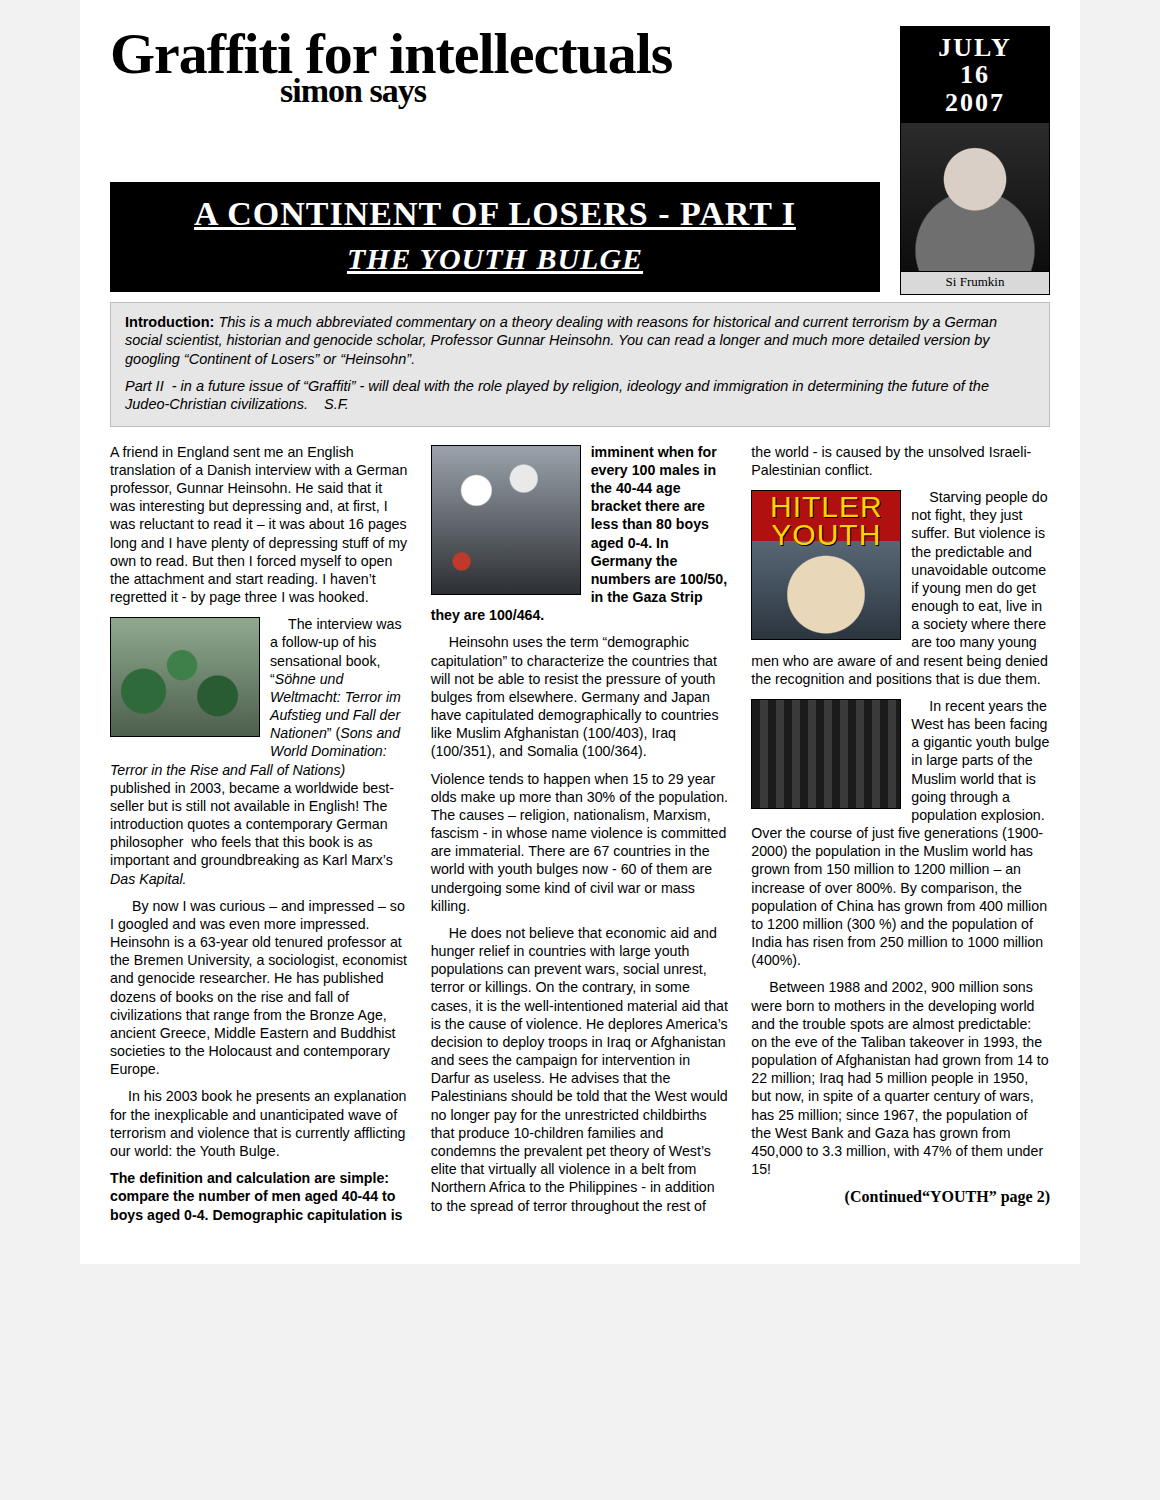Graffiti for intellectuals simon says
JULY
16
2007
Si Frumkin
A Continent of Losers - Part I
The Youth Bulge
Introduction: This is a much abbreviated commentary on a theory dealing with reasons for historical and current terrorism by a German social scientist, historian and genocide scholar, Professor Gunnar Heinsohn. You can read a longer and much more detailed version by googling “Continent of Losers” or “Heinsohn”.
Part II - in a future issue of “Graffiti” - will deal with the role played by religion, ideology and immigration in determining the future of the Judeo-Christian civilizations. S.F.
A friend in England sent me an English translation of a Danish interview with a German professor, Gunnar Heinsohn. He said that it was interesting but depressing and, at first, I was reluctant to read it – it was about 16 pages long and I have plenty of depressing stuff of my own to read. But then I forced myself to open the attachment and start reading. I haven’t regretted it - by page three I was hooked.
The interview was a follow-up of his sensational book, “Söhne und Weltmacht: Terror im Aufstieg und Fall der Nationen” (Sons and World Domination: Terror in the Rise and Fall of Nations) published in 2003, became a worldwide best-seller but is still not available in English! The introduction quotes a contemporary German philosopher who feels that this book is as important and groundbreaking as Karl Marx’s Das Kapital.
By now I was curious – and impressed – so I googled and was even more impressed. Heinsohn is a 63-year old tenured professor at the Bremen University, a sociologist, economist and genocide researcher. He has published dozens of books on the rise and fall of civilizations that range from the Bronze Age, ancient Greece, Middle Eastern and Buddhist societies to the Holocaust and contemporary Europe.
In his 2003 book he presents an explanation for the inexplicable and unanticipated wave of terrorism and violence that is currently afflicting our world: the Youth Bulge.
The definition and calculation are simple: compare the number of men aged 40-44 to boys aged 0-4. Demographic capitulation is imminent when for every 100 males in the 40-44 age bracket there are less than 80 boys aged 0-4. In Germany the numbers are 100/50, in the Gaza Strip they are 100/464.
Heinsohn uses the term “demographic capitulation” to characterize the countries that will not be able to resist the pressure of youth bulges from elsewhere. Germany and Japan have capitulated demographically to countries like Muslim Afghanistan (100/403), Iraq (100/351), and Somalia (100/364).
Violence tends to happen when 15 to 29 year olds make up more than 30% of the population. The causes – religion, nationalism, Marxism, fascism - in whose name violence is committed are immaterial. There are 67 countries in the world with youth bulges now - 60 of them are undergoing some kind of civil war or mass killing.
He does not believe that economic aid and hunger relief in countries with large youth populations can prevent wars, social unrest, terror or killings. On the contrary, in some cases, it is the well-intentioned material aid that is the cause of violence. He deplores America’s decision to deploy troops in Iraq or Afghanistan and sees the campaign for intervention in Darfur as useless. He advises that the Palestinians should be told that the West would no longer pay for the unrestricted childbirths that produce 10-children families and condemns the prevalent pet theory of West’s elite that virtually all violence in a belt from Northern Africa to the Philippines - in addition to the spread of terror throughout the rest of the world - is caused by the unsolved Israeli-Palestinian conflict.
Starving people do not fight, they just suffer. But violence is the predictable and unavoidable outcome if young men do get enough to eat, live in a society where there are too many young men who are aware of and resent being denied the recognition and positions that is due them.
In recent years the West has been facing a gigantic youth bulge in large parts of the Muslim world that is going through a population explosion. Over the course of just five generations (1900-2000) the population in the Muslim world has grown from 150 million to 1200 million – an increase of over 800%. By comparison, the population of China has grown from 400 million to 1200 million (300 %) and the population of India has risen from 250 million to 1000 million (400%).
Between 1988 and 2002, 900 million sons were born to mothers in the developing world and the trouble spots are almost predictable: on the eve of the Taliban takeover in 1993, the population of Afghanistan had grown from 14 to 22 million; Iraq had 5 million people in 1950, but now, in spite of a quarter century of wars, has 25 million; since 1967, the population of the West Bank and Gaza has grown from 450,000 to 3.3 million, with 47% of them under 15!
(Continued“YOUTH” page 2)